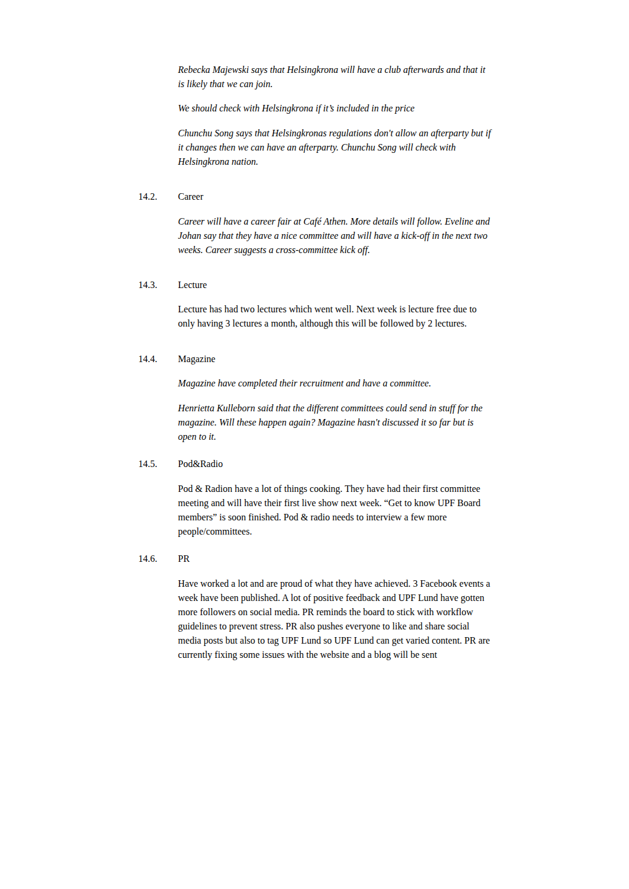Rebecka Majewski says that Helsingkrona will have a club afterwards and that it is likely that we can join.
We should check with Helsingkrona if it’s included in the price
Chunchu Song says that Helsingkronas regulations don't allow an afterparty but if it changes then we can have an afterparty. Chunchu Song will check with Helsingkrona nation.
14.2.
Career
Career will have a career fair at Café Athen. More details will follow. Eveline and Johan say that they have a nice committee and will have a kick-off in the next two weeks. Career suggests a cross-committee kick off.
14.3.
Lecture
Lecture has had two lectures which went well. Next week is lecture free due to only having 3 lectures a month, although this will be followed by 2 lectures.
14.4.
Magazine
Magazine have completed their recruitment and have a committee.
Henrietta Kulleborn said that the different committees could send in stuff for the magazine. Will these happen again? Magazine hasn't discussed it so far but is open to it.
14.5.
Pod&Radio
Pod & Radion have a lot of things cooking. They have had their first committee meeting and will have their first live show next week. “Get to know UPF Board members” is soon finished. Pod & radio needs to interview a few more people/committees.
14.6.
PR
Have worked a lot and are proud of what they have achieved. 3 Facebook events a week have been published. A lot of positive feedback and UPF Lund have gotten more followers on social media. PR reminds the board to stick with workflow guidelines to prevent stress. PR also pushes everyone to like and share social media posts but also to tag UPF Lund so UPF Lund can get varied content. PR are currently fixing some issues with the website and a blog will be sent